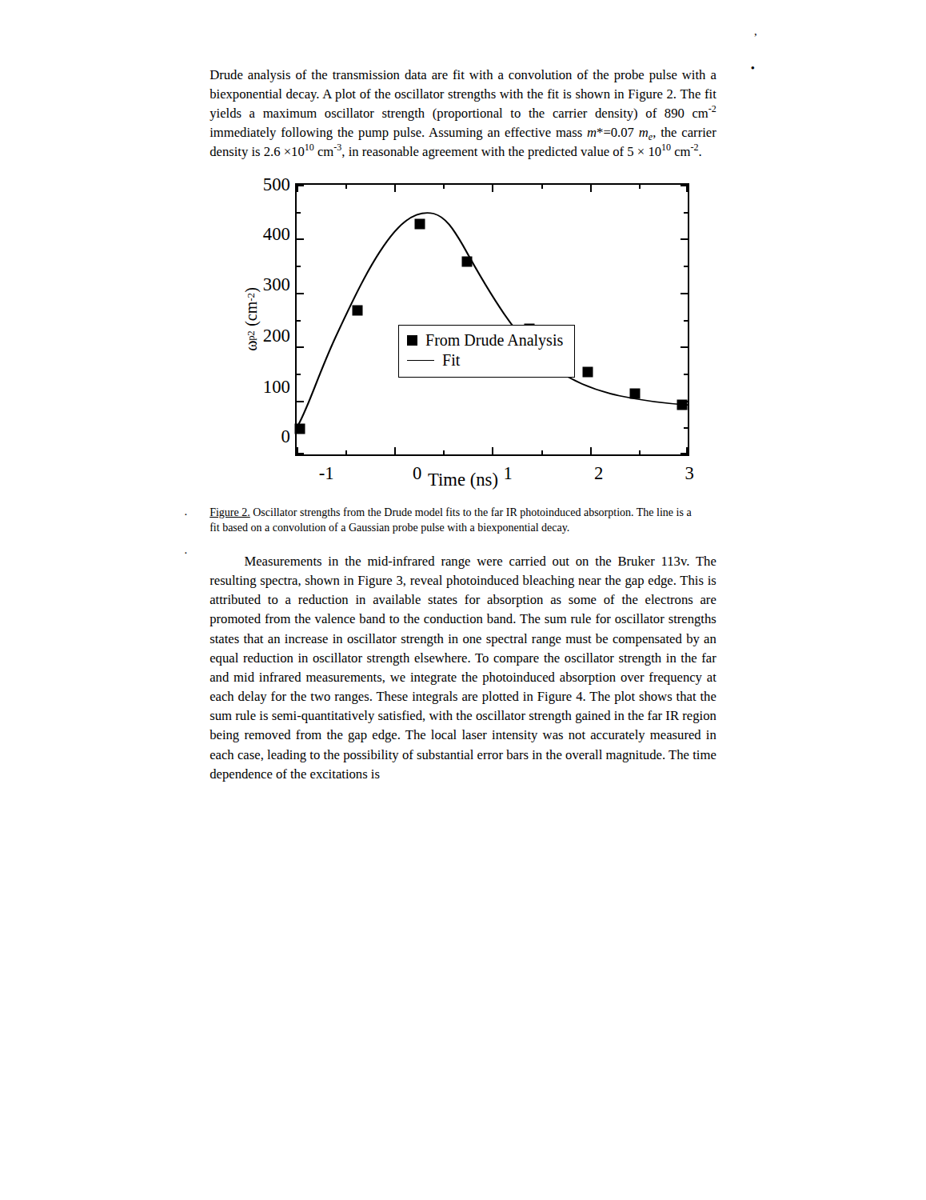, • . .
Drude analysis of the transmission data are fit with a convolution of the probe pulse with a biexponential decay. A plot of the oscillator strengths with the fit is shown in Figure 2. The fit yields a maximum oscillator strength (proportional to the carrier density) of 890 cm-2 immediately following the pump pulse. Assuming an effective mass m*=0.07 me, the carrier density is 2.6 ×1010 cm-3, in reasonable agreement with the predicted value of 5 × 1010 cm-2.
ωp 2 (cm-2)
500 400 300 200 100 0
From Drude Analysis
Fit
-1 0 1 2 3
Time (ns)
Figure 2. Oscillator strengths from the Drude model fits to the far IR photoinduced absorption. The line is a
fit based on a convolution of a Gaussian probe pulse with a biexponential decay.
Measurements in the mid-infrared range were carried out on the Bruker 113v. The resulting spectra, shown in Figure 3, reveal photoinduced bleaching near the gap edge. This is attributed to a reduction in available states for absorption as some of the electrons are promoted from the valence band to the conduction band. The sum rule for oscillator strengths states that an increase in oscillator strength in one spectral range must be compensated by an equal reduction in oscillator strength elsewhere. To compare the oscillator strength in the far and mid infrared measurements, we integrate the photoinduced absorption over frequency at each delay for the two ranges. These integrals are plotted in Figure 4. The plot shows that the sum rule is semi-quantitatively satisfied, with the oscillator strength gained in the far IR region being removed from the gap edge. The local laser intensity was not accurately measured in each case, leading to the possibility of substantial error bars in the overall magnitude. The time dependence of the excitations is